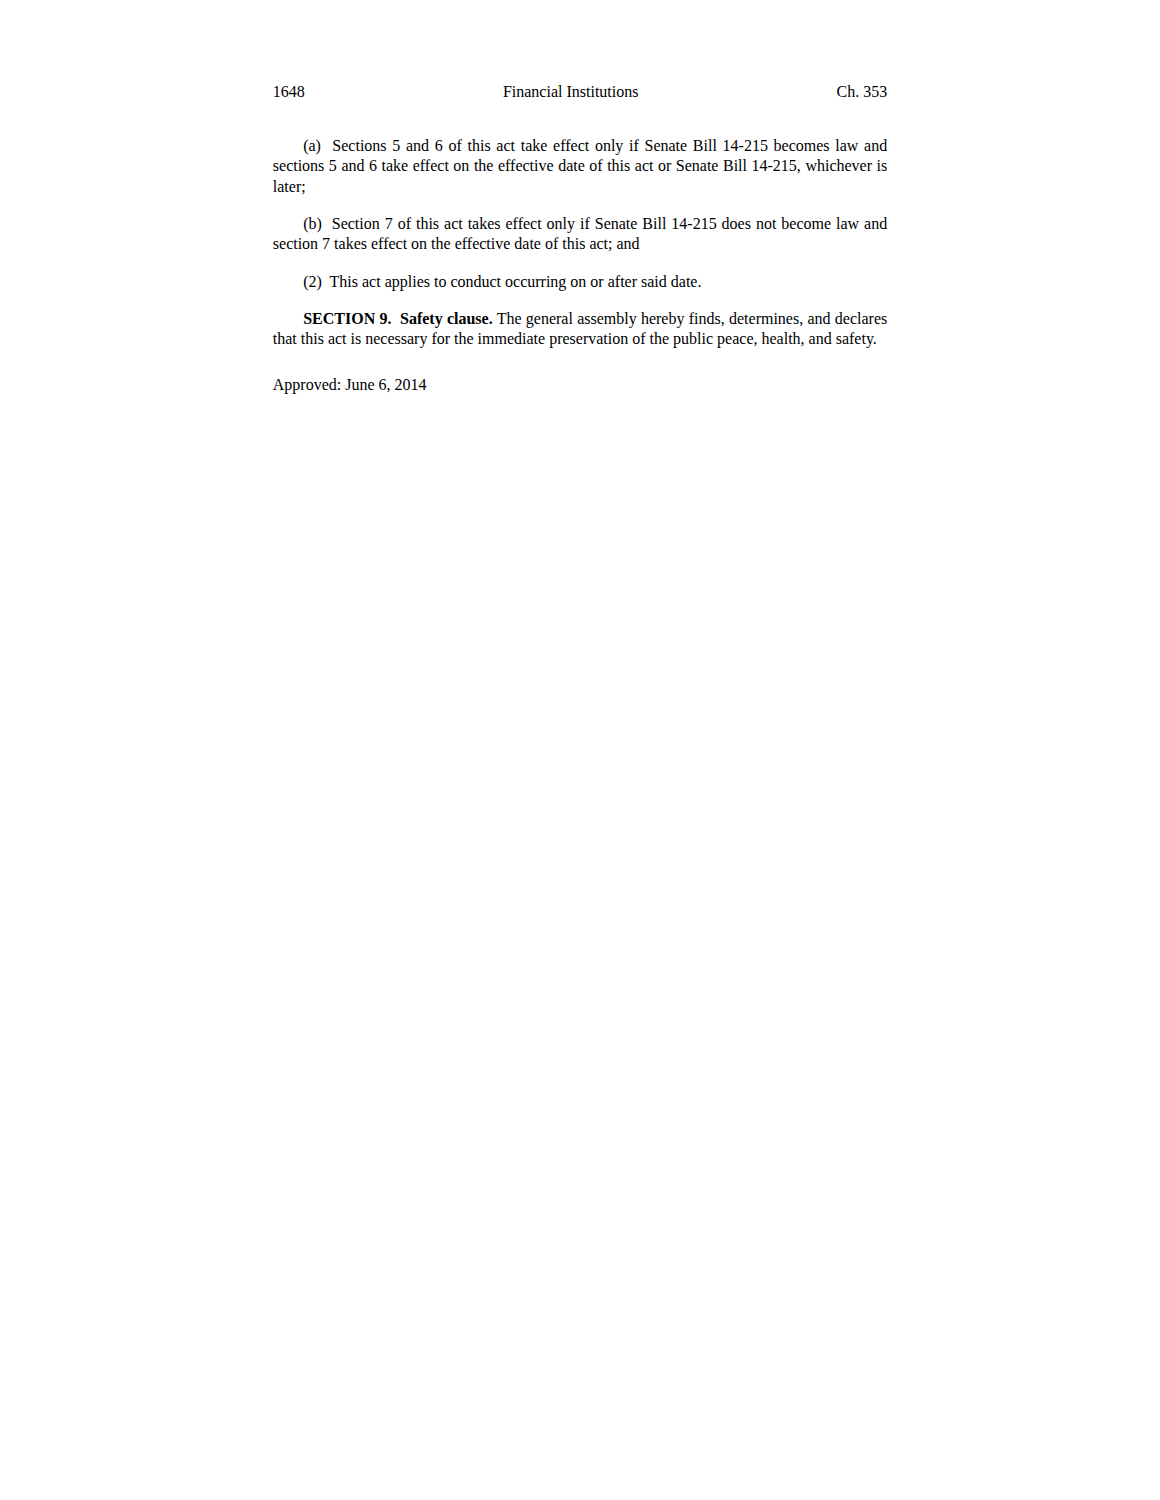1648 Financial Institutions Ch. 353
(a) Sections 5 and 6 of this act take effect only if Senate Bill 14-215 becomes law and sections 5 and 6 take effect on the effective date of this act or Senate Bill 14-215, whichever is later;
(b) Section 7 of this act takes effect only if Senate Bill 14-215 does not become law and section 7 takes effect on the effective date of this act; and
(2) This act applies to conduct occurring on or after said date.
SECTION 9. Safety clause. The general assembly hereby finds, determines, and declares that this act is necessary for the immediate preservation of the public peace, health, and safety.
Approved: June 6, 2014